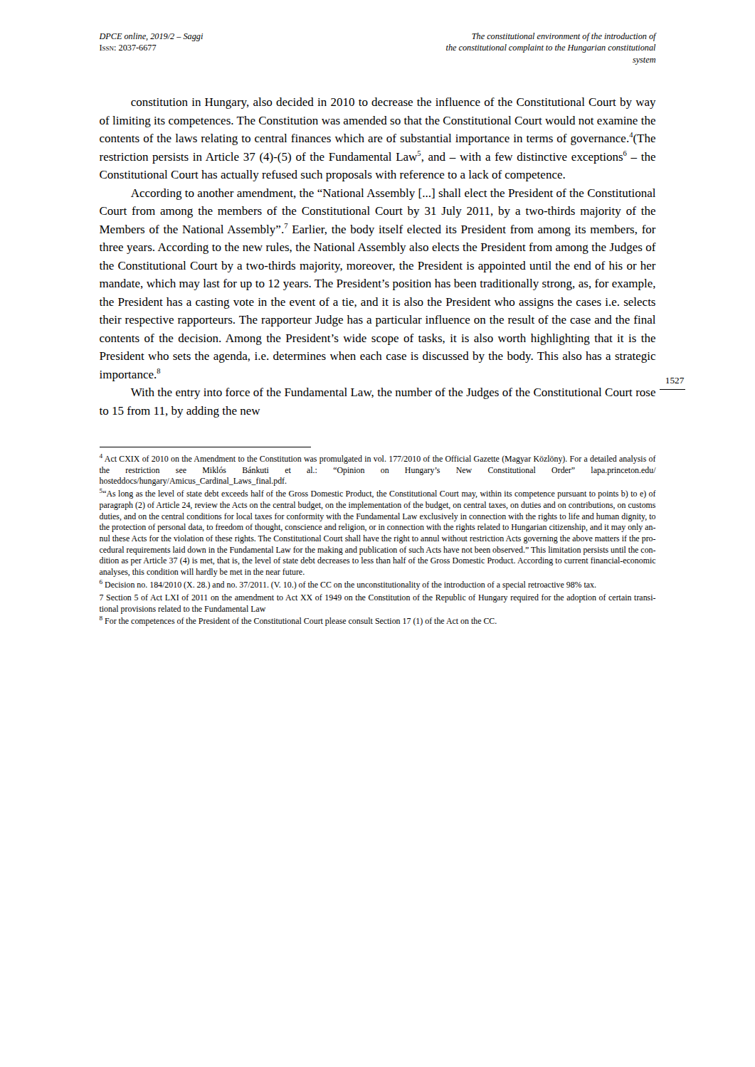DPCE online, 2019/2 – Saggi
Issn: 2037-6677
The constitutional environment of the introduction of
the constitutional complaint to the Hungarian constitutional system
constitution in Hungary, also decided in 2010 to decrease the influence of the Constitutional Court by way of limiting its competences. The Constitution was amended so that the Constitutional Court would not examine the contents of the laws relating to central finances which are of substantial importance in terms of governance.4(The restriction persists in Article 37 (4)-(5) of the Fundamental Law5, and – with a few distinctive exceptions6 – the Constitutional Court has actually refused such proposals with reference to a lack of competence.
According to another amendment, the “National Assembly [...] shall elect the President of the Constitutional Court from among the members of the Constitutional Court by 31 July 2011, by a two-thirds majority of the Members of the National Assembly”.7 Earlier, the body itself elected its President from among its members, for three years. According to the new rules, the National Assembly also elects the President from among the Judges of the Constitutional Court by a two-thirds majority, moreover, the President is appointed until the end of his or her mandate, which may last for up to 12 years. The President’s position has been traditionally strong, as, for example, the President has a casting vote in the event of a tie, and it is also the President who assigns the cases i.e. selects their respective rapporteurs. The rapporteur Judge has a particular influence on the result of the case and the final contents of the decision. Among the President’s wide scope of tasks, it is also worth highlighting that it is the President who sets the agenda, i.e. determines when each case is discussed by the body. This also has a strategic importance.8
1527
With the entry into force of the Fundamental Law, the number of the Judges of the Constitutional Court rose to 15 from 11, by adding the new
4 Act CXIX of 2010 on the Amendment to the Constitution was promulgated in vol. 177/2010 of the Official Gazette (Magyar Közlöny). For a detailed analysis of the restriction see Miklós Bánkuti et al.: “Opinion on Hungary’s New Constitutional Order” lapa.princeton.edu/ hosteddocs/hungary/Amicus_Cardinal_Laws_final.pdf.
5“As long as the level of state debt exceeds half of the Gross Domestic Product, the Constitutional Court may, within its competence pursuant to points b) to e) of paragraph (2) of Article 24, review the Acts on the central budget, on the implementation of the budget, on central taxes, on duties and on contributions, on customs duties, and on the central conditions for local taxes for conformity with the Fundamental Law exclusively in connection with the rights to life and human dignity, to the protection of personal data, to freedom of thought, conscience and religion, or in connection with the rights related to Hungarian citizenship, and it may only annul these Acts for the violation of these rights. The Constitutional Court shall have the right to annul without restriction Acts governing the above matters if the procedural requirements laid down in the Fundamental Law for the making and publication of such Acts have not been observed.” This limitation persists until the condition as per Article 37 (4) is met, that is, the level of state debt decreases to less than half of the Gross Domestic Product. According to current financial-economic analyses, this condition will hardly be met in the near future.
6 Decision no. 184/2010 (X. 28.) and no. 37/2011. (V. 10.) of the CC on the unconstitutionality of the introduction of a special retroactive 98% tax.
7 Section 5 of Act LXI of 2011 on the amendment to Act XX of 1949 on the Constitution of the Republic of Hungary required for the adoption of certain transitional provisions related to the Fundamental Law
8 For the competences of the President of the Constitutional Court please consult Section 17 (1) of the Act on the CC.